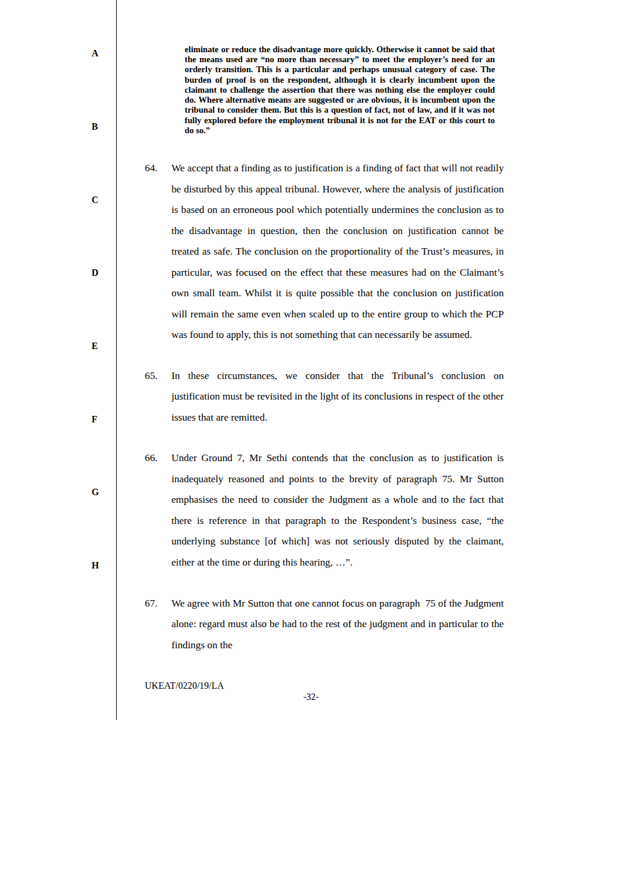A B C D E F G H
eliminate or reduce the disadvantage more quickly. Otherwise it cannot be said that the means used are “no more than necessary” to meet the employer’s need for an orderly transition. This is a particular and perhaps unusual category of case. The burden of proof is on the respondent, although it is clearly incumbent upon the claimant to challenge the assertion that there was nothing else the employer could do. Where alternative means are suggested or are obvious, it is incumbent upon the tribunal to consider them. But this is a question of fact, not of law, and if it was not fully explored before the employment tribunal it is not for the EAT or this court to do so.”
64. We accept that a finding as to justification is a finding of fact that will not readily be disturbed by this appeal tribunal. However, where the analysis of justification is based on an erroneous pool which potentially undermines the conclusion as to the disadvantage in question, then the conclusion on justification cannot be treated as safe. The conclusion on the proportionality of the Trust’s measures, in particular, was focused on the effect that these measures had on the Claimant’s own small team. Whilst it is quite possible that the conclusion on justification will remain the same even when scaled up to the entire group to which the PCP was found to apply, this is not something that can necessarily be assumed.
65. In these circumstances, we consider that the Tribunal’s conclusion on justification must be revisited in the light of its conclusions in respect of the other issues that are remitted.
66. Under Ground 7, Mr Sethi contends that the conclusion as to justification is inadequately reasoned and points to the brevity of paragraph 75. Mr Sutton emphasises the need to consider the Judgment as a whole and to the fact that there is reference in that paragraph to the Respondent’s business case, “the underlying substance [of which] was not seriously disputed by the claimant, either at the time or during this hearing, …”.
67. We agree with Mr Sutton that one cannot focus on paragraph 75 of the Judgment alone: regard must also be had to the rest of the judgment and in particular to the findings on the
UKEAT/0220/19/LA -32-